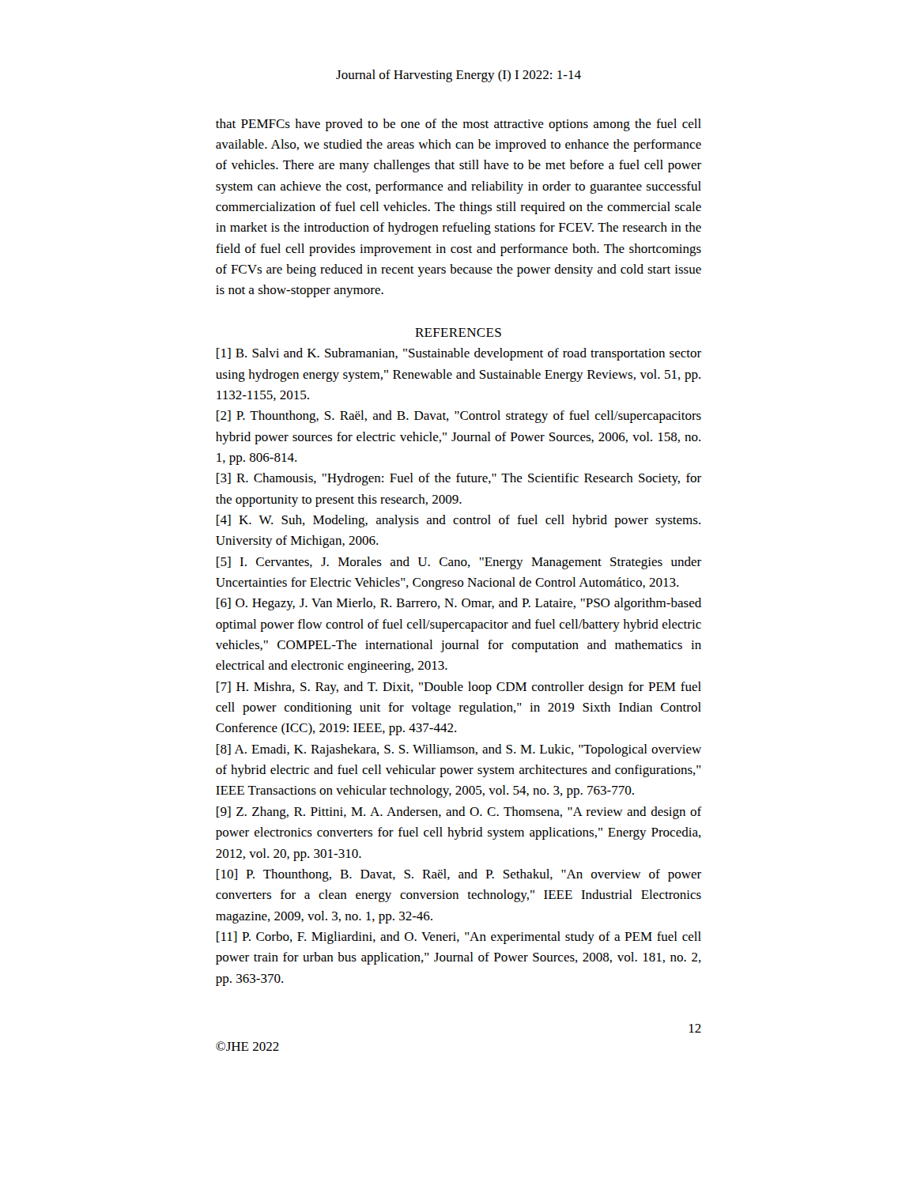Journal of Harvesting Energy (I) I 2022: 1-14
that PEMFCs have proved to be one of the most attractive options among the fuel cell available. Also, we studied the areas which can be improved to enhance the performance of vehicles. There are many challenges that still have to be met before a fuel cell power system can achieve the cost, performance and reliability in order to guarantee successful commercialization of fuel cell vehicles. The things still required on the commercial scale in market is the introduction of hydrogen refueling stations for FCEV. The research in the field of fuel cell provides improvement in cost and performance both. The shortcomings of FCVs are being reduced in recent years because the power density and cold start issue is not a show-stopper anymore.
REFERENCES
[1] B. Salvi and K. Subramanian, "Sustainable development of road transportation sector using hydrogen energy system," Renewable and Sustainable Energy Reviews, vol. 51, pp. 1132-1155, 2015.
[2] P. Thounthong, S. Raël, and B. Davat, "Control strategy of fuel cell/supercapacitors hybrid power sources for electric vehicle," Journal of Power Sources, 2006, vol. 158, no. 1, pp. 806-814.
[3] R. Chamousis, "Hydrogen: Fuel of the future," The Scientific Research Society, for the opportunity to present this research, 2009.
[4] K. W. Suh, Modeling, analysis and control of fuel cell hybrid power systems. University of Michigan, 2006.
[5] I. Cervantes, J. Morales and U. Cano, "Energy Management Strategies under Uncertainties for Electric Vehicles", Congreso Nacional de Control Automático, 2013.
[6] O. Hegazy, J. Van Mierlo, R. Barrero, N. Omar, and P. Lataire, "PSO algorithm‐based optimal power flow control of fuel cell/supercapacitor and fuel cell/battery hybrid electric vehicles," COMPEL-The international journal for computation and mathematics in electrical and electronic engineering, 2013.
[7] H. Mishra, S. Ray, and T. Dixit, "Double loop CDM controller design for PEM fuel cell power conditioning unit for voltage regulation," in 2019 Sixth Indian Control Conference (ICC), 2019: IEEE, pp. 437-442.
[8] A. Emadi, K. Rajashekara, S. S. Williamson, and S. M. Lukic, "Topological overview of hybrid electric and fuel cell vehicular power system architectures and configurations," IEEE Transactions on vehicular technology, 2005, vol. 54, no. 3, pp. 763-770.
[9] Z. Zhang, R. Pittini, M. A. Andersen, and O. C. Thomsena, "A review and design of power electronics converters for fuel cell hybrid system applications," Energy Procedia, 2012, vol. 20, pp. 301-310.
[10] P. Thounthong, B. Davat, S. Raël, and P. Sethakul, "An overview of power converters for a clean energy conversion technology," IEEE Industrial Electronics magazine, 2009, vol. 3, no. 1, pp. 32-46.
[11] P. Corbo, F. Migliardini, and O. Veneri, "An experimental study of a PEM fuel cell power train for urban bus application," Journal of Power Sources, 2008, vol. 181, no. 2, pp. 363-370.
©JHE 2022
12